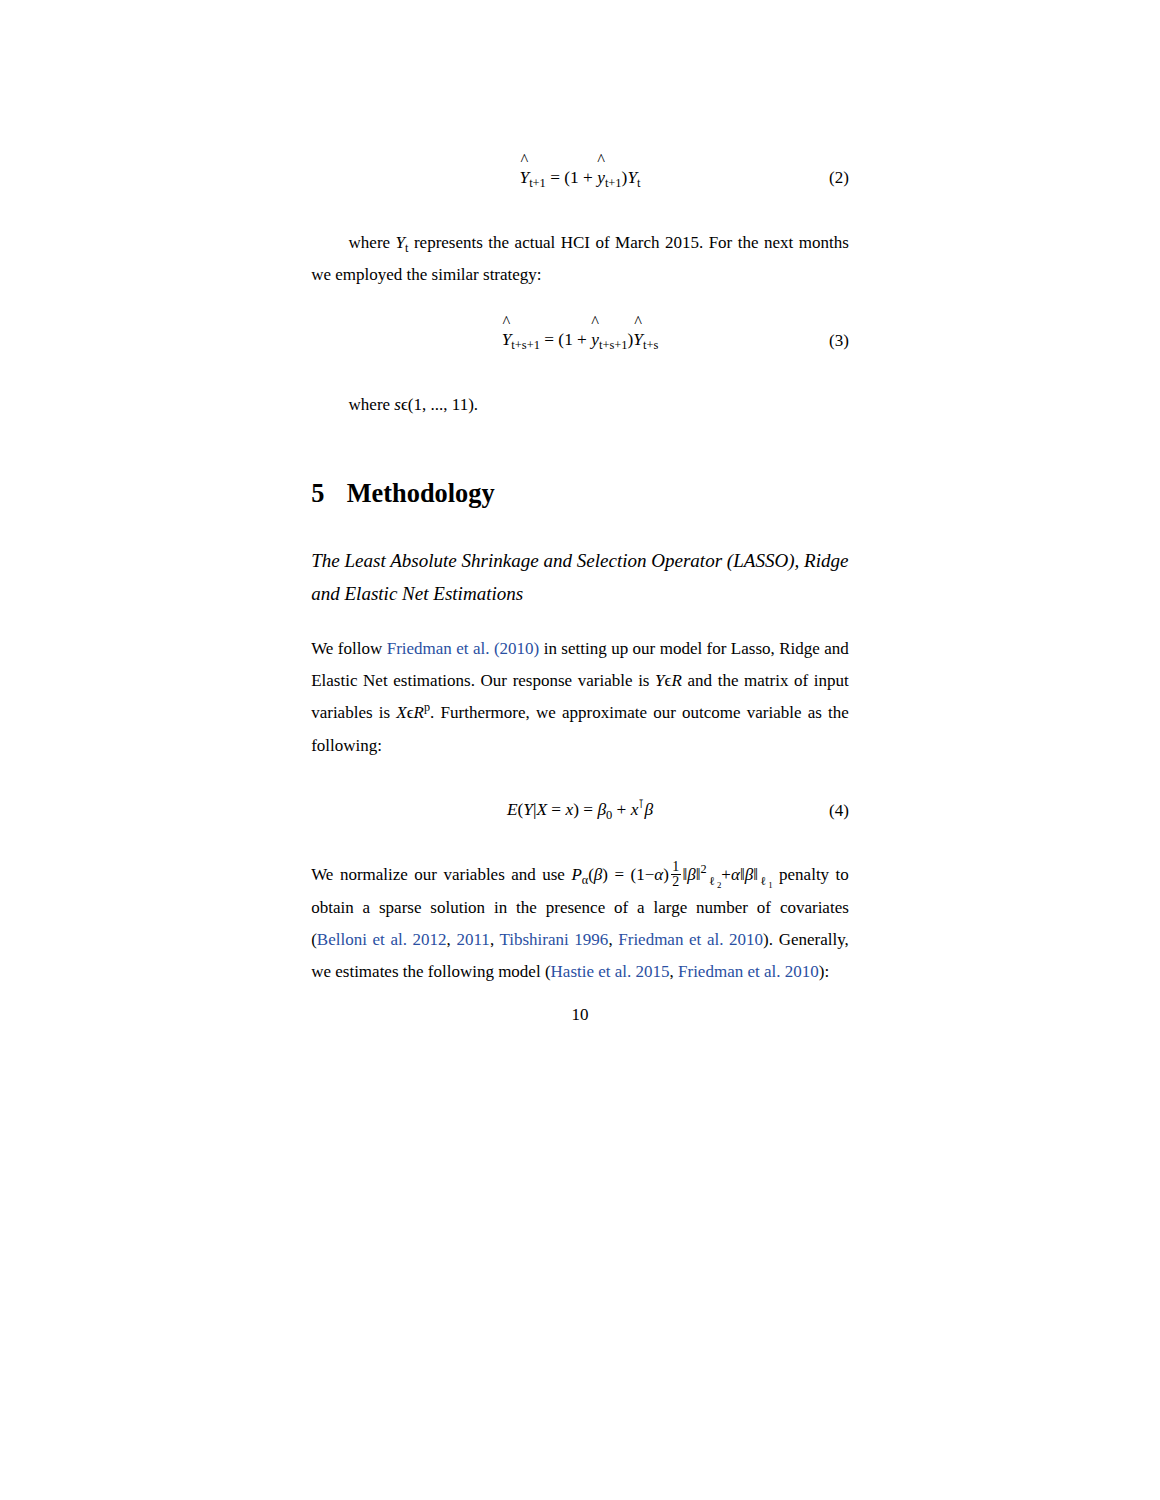^Yt+1 = (1 + ^yt+1)Yt
(2)
where Yt represents the actual HCI of March 2015. For the next months we employed the similar strategy:
^Yt+s+1 = (1 + ^yt+s+1)^Yt+s
(3)
where sϵ(1, ..., 11).
5 Methodology
The Least Absolute Shrinkage and Selection Operator (LASSO), Ridge and Elastic Net Estimations
We follow Friedman et al. (2010) in setting up our model for Lasso, Ridge and Elastic Net estimations. Our response variable is YϵR and the matrix of input variables is XϵRp. Furthermore, we approximate our outcome variable as the following:
E(Y|X = x) = β0 + x⊺β
(4)
We normalize our variables and use Pα(β) = (1−α)12‖β‖2ℓ2+α‖β‖ℓ1 penalty to obtain a sparse solution in the presence of a large number of covariates (Belloni et al. 2012, 2011, Tibshirani 1996, Friedman et al. 2010). Generally, we estimates the following model (Hastie et al. 2015, Friedman et al. 2010):
10